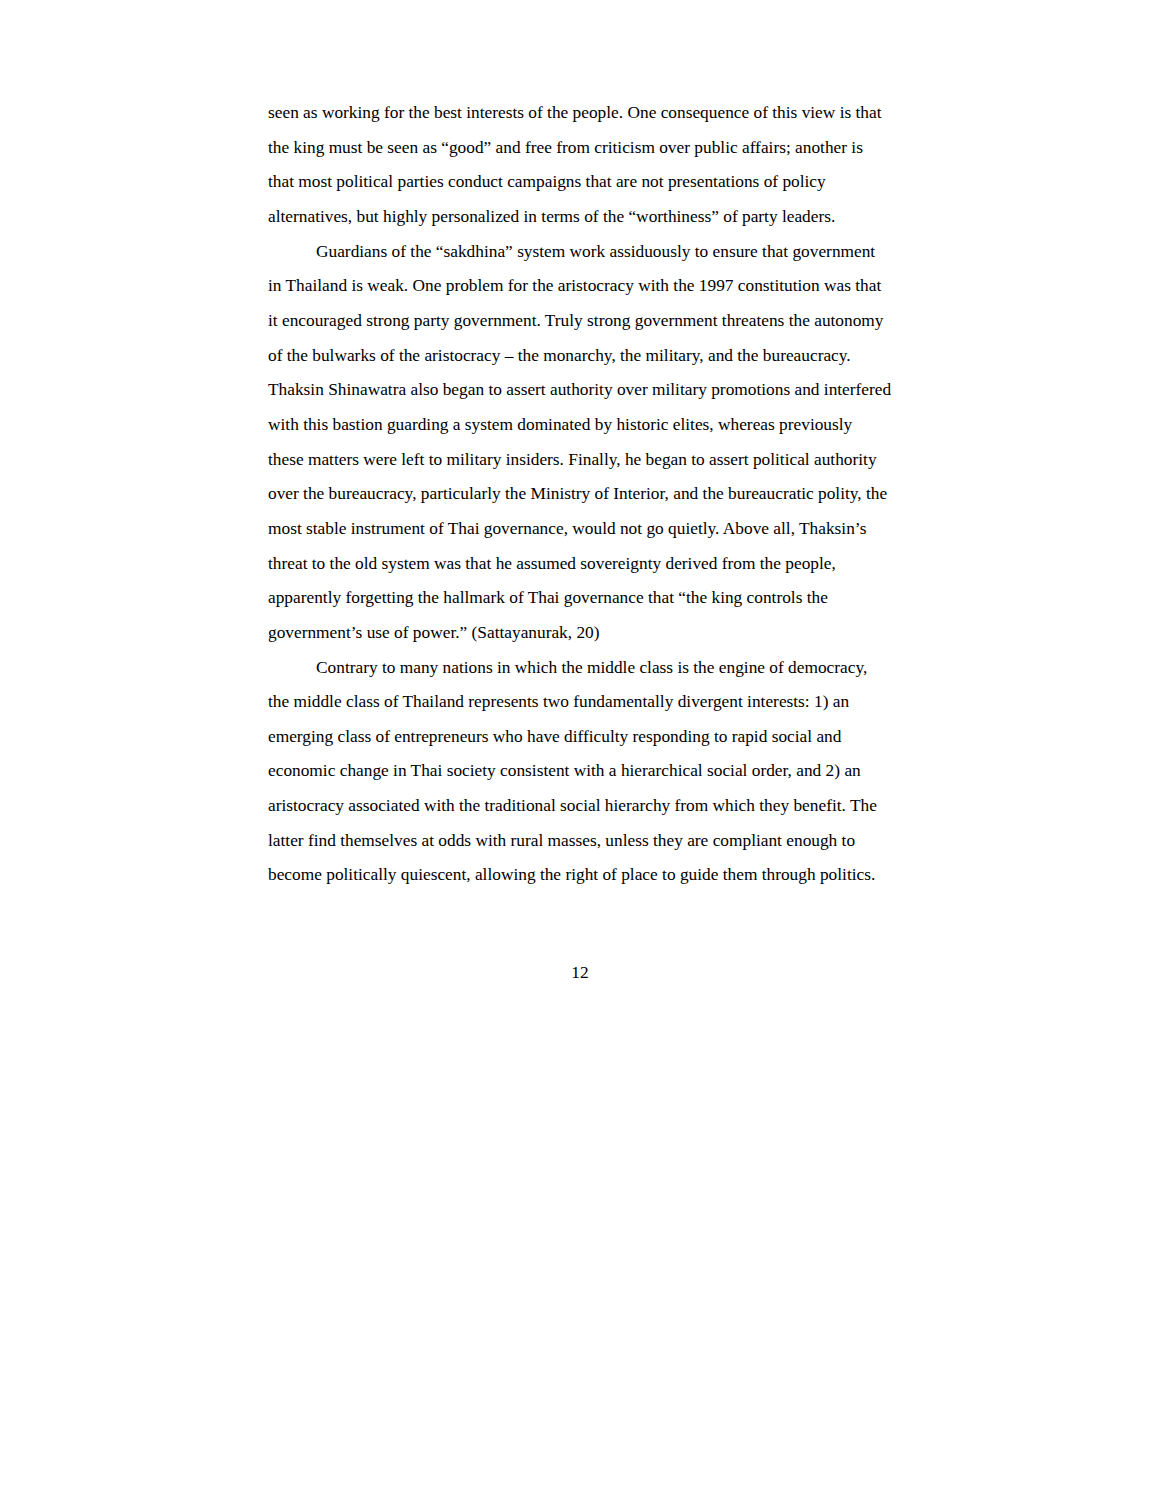seen as working for the best interests of the people. One consequence of this view is that the king must be seen as “good” and free from criticism over public affairs; another is that most political parties conduct campaigns that are not presentations of policy alternatives, but highly personalized in terms of the “worthiness” of party leaders.
Guardians of the “sakdhina” system work assiduously to ensure that government in Thailand is weak. One problem for the aristocracy with the 1997 constitution was that it encouraged strong party government. Truly strong government threatens the autonomy of the bulwarks of the aristocracy – the monarchy, the military, and the bureaucracy. Thaksin Shinawatra also began to assert authority over military promotions and interfered with this bastion guarding a system dominated by historic elites, whereas previously these matters were left to military insiders. Finally, he began to assert political authority over the bureaucracy, particularly the Ministry of Interior, and the bureaucratic polity, the most stable instrument of Thai governance, would not go quietly. Above all, Thaksin’s threat to the old system was that he assumed sovereignty derived from the people, apparently forgetting the hallmark of Thai governance that “the king controls the government’s use of power.” (Sattayanurak, 20)
Contrary to many nations in which the middle class is the engine of democracy, the middle class of Thailand represents two fundamentally divergent interests: 1) an emerging class of entrepreneurs who have difficulty responding to rapid social and economic change in Thai society consistent with a hierarchical social order, and 2) an aristocracy associated with the traditional social hierarchy from which they benefit. The latter find themselves at odds with rural masses, unless they are compliant enough to become politically quiescent, allowing the right of place to guide them through politics.
12